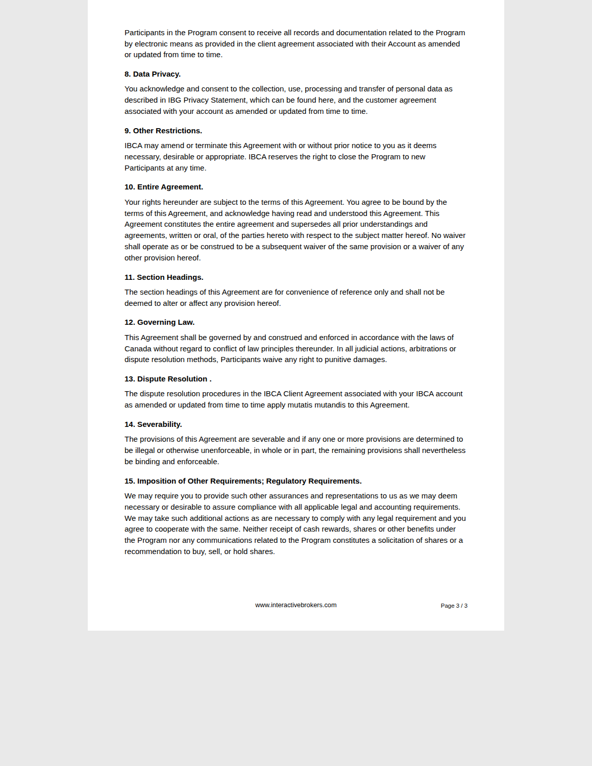Participants in the Program consent to receive all records and documentation related to the Program by electronic means as provided in the client agreement associated with their Account as amended or updated from time to time.
8. Data Privacy.
You acknowledge and consent to the collection, use, processing and transfer of personal data as described in IBG Privacy Statement, which can be found here, and the customer agreement associated with your account as amended or updated from time to time.
9. Other Restrictions.
IBCA may amend or terminate this Agreement with or without prior notice to you as it deems necessary, desirable or appropriate. IBCA reserves the right to close the Program to new Participants at any time.
10. Entire Agreement.
Your rights hereunder are subject to the terms of this Agreement. You agree to be bound by the terms of this Agreement, and acknowledge having read and understood this Agreement. This Agreement constitutes the entire agreement and supersedes all prior understandings and agreements, written or oral, of the parties hereto with respect to the subject matter hereof. No waiver shall operate as or be construed to be a subsequent waiver of the same provision or a waiver of any other provision hereof.
11. Section Headings.
The section headings of this Agreement are for convenience of reference only and shall not be deemed to alter or affect any provision hereof.
12. Governing Law.
This Agreement shall be governed by and construed and enforced in accordance with the laws of Canada without regard to conflict of law principles thereunder. In all judicial actions, arbitrations or dispute resolution methods, Participants waive any right to punitive damages.
13. Dispute Resolution .
The dispute resolution procedures in the IBCA Client Agreement associated with your IBCA account as amended or updated from time to time apply mutatis mutandis to this Agreement.
14. Severability.
The provisions of this Agreement are severable and if any one or more provisions are determined to be illegal or otherwise unenforceable, in whole or in part, the remaining provisions shall nevertheless be binding and enforceable.
15. Imposition of Other Requirements; Regulatory Requirements.
We may require you to provide such other assurances and representations to us as we may deem necessary or desirable to assure compliance with all applicable legal and accounting requirements. We may take such additional actions as are necessary to comply with any legal requirement and you agree to cooperate with the same. Neither receipt of cash rewards, shares or other benefits under the Program nor any communications related to the Program constitutes a solicitation of shares or a recommendation to buy, sell, or hold shares.
www.interactivebrokers.com
Page 3 / 3